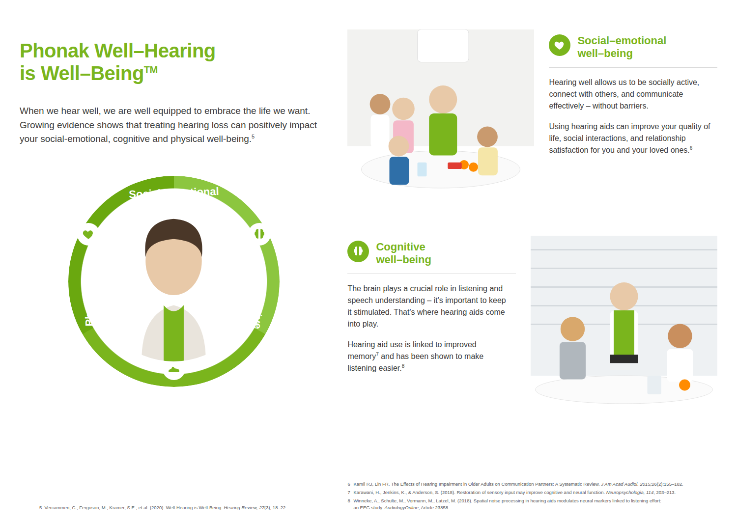Phonak Well–Hearing
is Well–BeingTM
When we hear well, we are well equipped to embrace the life we want. Growing evidence shows that treating hearing loss can positively impact your social-emotional, cognitive and physical well-being.5
Social–Emotional Cognitive Physical
5 Vercammen, C., Ferguson, M., Kramer, S.E., et al. (2020). Well-Hearing is Well-Being. Hearing Review, 27(3), 18–22.
Social–emotional
well–being
Hearing well allows us to be socially active, connect with others, and communicate effectively – without barriers.
Using hearing aids can improve your quality of life, social interactions, and relationship satisfaction for you and your loved ones.6
Cognitive
well–being
The brain plays a crucial role in listening and speech understanding – it's important to keep it stimulated. That's where hearing aids come into play.
Hearing aid use is linked to improved memory7 and has been shown to make listening easier.8
6 Kamil RJ, Lin FR. The Effects of Hearing Impairment in Older Adults on Communication Partners: A Systematic Review. J Am Acad Audiol. 2015;26(2):155–182.
7 Karawani, H., Jenkins, K., & Anderson, S. (2018). Restoration of sensory input may improve cognitive and neural function. Neuropsychologia, 114, 203–213.
8 Winneke, A., Schulte, M., Vormann, M., Latzel, M. (2018). Spatial noise processing in hearing aids modulates neural markers linked to listening effort:
an EEG study. AudiologyOnline, Article 23858.